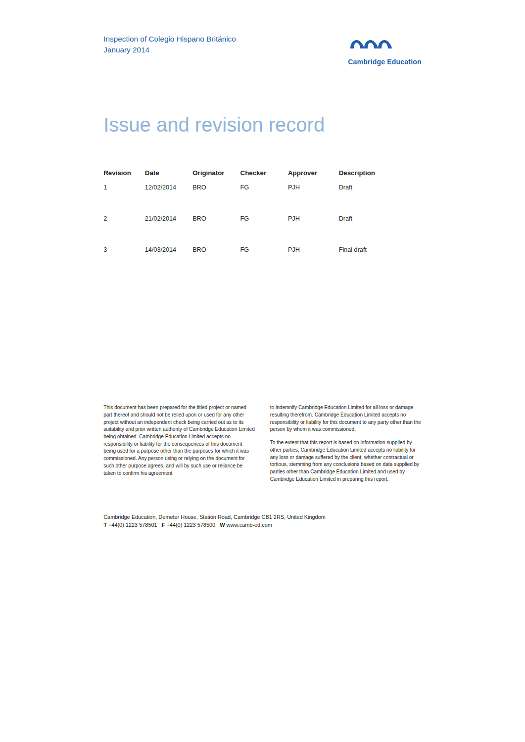Inspection of Colegio Hispano Británico
January 2014
Cambridge Education
Issue and revision record
| Revision | Date | Originator | Checker | Approver | Description |
| --- | --- | --- | --- | --- | --- |
| 1 | 12/02/2014 | BRO | FG | PJH | Draft |
| 2 | 21/02/2014 | BRO | FG | PJH | Draft |
| 3 | 14/03/2014 | BRO | FG | PJH | Final draft |
This document has been prepared for the titled project or named part thereof and should not be relied upon or used for any other project without an independent check being carried out as to its suitability and prior written authority of Cambridge Education Limited being obtained. Cambridge Education Limited accepts no responsibility or liability for the consequences of this document being used for a purpose other than the purposes for which it was commissioned. Any person using or relying on the document for such other purpose agrees, and will by such use or reliance be taken to confirm his agreement
to indemnify Cambridge Education Limited for all loss or damage resulting therefrom. Cambridge Education Limited accepts no responsibility or liability for this document to any party other than the person by whom it was commissioned.
To the extent that this report is based on information supplied by other parties, Cambridge Education Limited accepts no liability for any loss or damage suffered by the client, whether contractual or tortious, stemming from any conclusions based on data supplied by parties other than Cambridge Education Limited and used by Cambridge Education Limited in preparing this report.
Cambridge Education, Demeter House, Station Road, Cambridge CB1 2RS, United Kingdom
T +44(0) 1223 578501 F +44(0) 1223 578500 W www.camb-ed.com